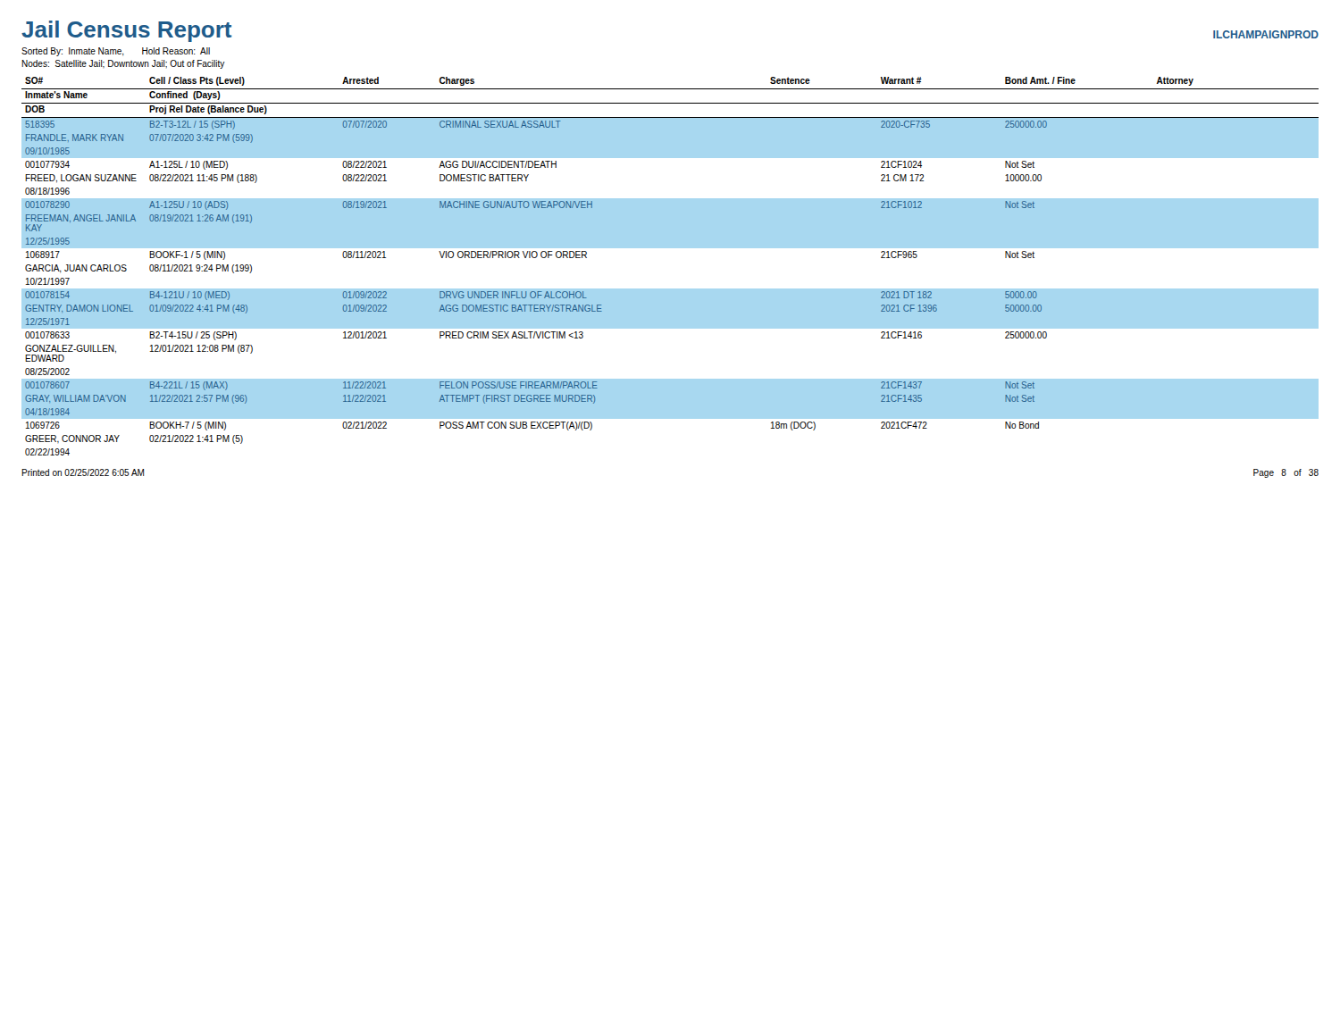ILCHAMPAIGNPROD
Jail Census Report
Sorted By: Inmate Name, Hold Reason: All
Nodes: Satellite Jail; Downtown Jail; Out of Facility
| SO# | Cell / Class Pts (Level) | Arrested | Charges | Sentence | Warrant # | Bond Amt. / Fine | Attorney |
| --- | --- | --- | --- | --- | --- | --- | --- |
| Inmate's Name | Confined (Days) | | | | | | |
| DOB | Proj Rel Date (Balance Due) | | | | | | |
| 518395 | B2-T3-12L / 15 (SPH) | 07/07/2020 | CRIMINAL SEXUAL ASSAULT | | 2020-CF735 | 250000.00 | |
| FRANDLE, MARK RYAN | 07/07/2020 3:42 PM (599) | | | | | | |
| 09/10/1985 | | | | | | | |
| 001077934 | A1-125L / 10 (MED) | 08/22/2021 | AGG DUI/ACCIDENT/DEATH | | 21CF1024 | Not Set | |
| FREED, LOGAN SUZANNE | 08/22/2021 11:45 PM (188) | 08/22/2021 | DOMESTIC BATTERY | | 21 CM 172 | 10000.00 | |
| 08/18/1996 | | | | | | | |
| 001078290 | A1-125U / 10 (ADS) | 08/19/2021 | MACHINE GUN/AUTO WEAPON/VEH | | 21CF1012 | Not Set | |
| FREEMAN, ANGEL JANILA KAY | 08/19/2021 1:26 AM (191) | | | | | | |
| 12/25/1995 | | | | | | | |
| 1068917 | BOOKF-1 / 5 (MIN) | 08/11/2021 | VIO ORDER/PRIOR VIO OF ORDER | | 21CF965 | Not Set | |
| GARCIA, JUAN CARLOS | 08/11/2021 9:24 PM (199) | | | | | | |
| 10/21/1997 | | | | | | | |
| 001078154 | B4-121U / 10 (MED) | 01/09/2022 | DRVG UNDER INFLU OF ALCOHOL | | 2021 DT 182 | 5000.00 | |
| GENTRY, DAMON LIONEL | 01/09/2022 4:41 PM (48) | 01/09/2022 | AGG DOMESTIC BATTERY/STRANGLE | | 2021 CF 1396 | 50000.00 | |
| 12/25/1971 | | | | | | | |
| 001078633 | B2-T4-15U / 25 (SPH) | 12/01/2021 | PRED CRIM SEX ASLT/VICTIM <13 | | 21CF1416 | 250000.00 | |
| GONZALEZ-GUILLEN, EDWARD | 12/01/2021 12:08 PM (87) | | | | | | |
| 08/25/2002 | | | | | | | |
| 001078607 | B4-221L / 15 (MAX) | 11/22/2021 | FELON POSS/USE FIREARM/PAROLE | | 21CF1437 | Not Set | |
| GRAY, WILLIAM DA'VON | 11/22/2021 2:57 PM (96) | 11/22/2021 | ATTEMPT (FIRST DEGREE MURDER) | | 21CF1435 | Not Set | |
| 04/18/1984 | | | | | | | |
| 1069726 | BOOKH-7 / 5 (MIN) | 02/21/2022 | POSS AMT CON SUB EXCEPT(A)/(D) | 18m (DOC) | 2021CF472 | No Bond | |
| GREER, CONNOR JAY | 02/21/2022 1:41 PM (5) | | | | | | |
| 02/22/1994 | | | | | | | |
Printed on 02/25/2022 6:05 AM
Page 8 of 38